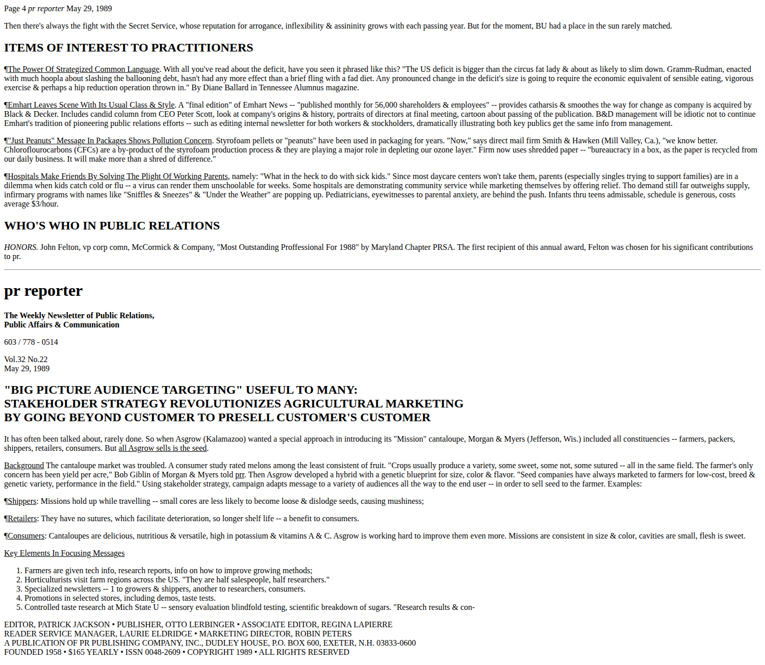Page 4 pr reporter May 29, 1989
Then there's always the fight with the Secret Service, whose reputation for arrogance, inflexibility & assininity grows with each passing year. But for the moment, BU had a place in the sun rarely matched.
ITEMS OF INTEREST TO PRACTITIONERS
¶The Power Of Strategized Common Language. With all you've read about the deficit, have you seen it phrased like this? "The US deficit is bigger than the circus fat lady & about as likely to slim down. Gramm-Rudman, enacted with much hoopla about slashing the ballooning debt, hasn't had any more effect than a brief fling with a fad diet. Any pronounced change in the deficit's size is going to require the economic equivalent of sensible eating, vigorous exercise & perhaps a hip reduction operation thrown in." By Diane Ballard in Tennessee Alumnus magazine.
¶Emhart Leaves Scene With Its Usual Class & Style. A "final edition" of Emhart News -- "published monthly for 56,000 shareholders & employees" -- provides catharsis & smoothes the way for change as company is acquired by Black & Decker. Includes candid column from CEO Peter Scott, look at company's origins & history, portraits of directors at final meeting, cartoon about passing of the publication. B&D management will be idiotic not to continue Emhart's tradition of pioneering public relations efforts -- such as editing internal newsletter for both workers & stockholders, dramatically illustrating both key publics get the same info from management.
¶"Just Peanuts" Message In Packages Shows Pollution Concern. Styrofoam pellets or "peanuts" have been used in packaging for years. "Now," says direct mail firm Smith & Hawken (Mill Valley, Ca.), "we know better. Chloroflourocarbons (CFCs) are a by-product of the styrofoam production process & they are playing a major role in depleting our ozone layer." Firm now uses shredded paper -- "bureaucracy in a box, as the paper is recycled from our daily business. It will make more than a shred of difference."
¶Hospitals Make Friends By Solving The Plight Of Working Parents, namely: "What in the heck to do with sick kids." Since most daycare centers won't take them, parents (especially singles trying to support families) are in a dilemma when kids catch cold or flu -- a virus can render them unschoolable for weeks. Some hospitals are demonstrating community service while marketing themselves by offering relief. Tho demand still far outweighs supply, infirmary programs with names like "Sniffles & Sneezes" & "Under the Weather" are popping up. Pediatricians, eyewitnesses to parental anxiety, are behind the push. Infants thru teens admissable, schedule is generous, costs average $3/hour.
WHO'S WHO IN PUBLIC RELATIONS
HONORS. John Felton, vp corp comn, McCormick & Company, "Most Outstanding Proffessional For 1988" by Maryland Chapter PRSA. The first recipient of this annual award, Felton was chosen for his significant contributions to pr.
pr reporter
The Weekly Newsletter of Public Relations,
Public Affairs & Communication
603 / 778 - 0514
Vol.32 No.22
May 29, 1989
"BIG PICTURE AUDIENCE TARGETING" USEFUL TO MANY:
STAKEHOLDER STRATEGY REVOLUTIONIZES AGRICULTURAL MARKETING
BY GOING BEYOND CUSTOMER TO PRESELL CUSTOMER'S CUSTOMER
It has often been talked about, rarely done. So when Asgrow (Kalamazoo) wanted a special approach in introducing its "Mission" cantaloupe, Morgan & Myers (Jefferson, Wis.) included all constituencies -- farmers, packers, shippers, retailers, consumers. But all Asgrow sells is the seed.
Background The cantaloupe market was troubled. A consumer study rated melons among the least consistent of fruit. "Crops usually produce a variety, some sweet, some not, some sutured -- all in the same field. The farmer's only concern has been yield per acre," Bob Giblin of Morgan & Myers told prr. Then Asgrow developed a hybrid with a genetic blueprint for size, color & flavor. "Seed companies have always marketed to farmers for low-cost, breed & genetic variety, performance in the field." Using stakeholder strategy, campaign adapts message to a variety of audiences all the way to the end user -- in order to sell seed to the farmer. Examples:
¶Shippers: Missions hold up while travelling -- small cores are less likely to become loose & dislodge seeds, causing mushiness;
¶Retailers: They have no sutures, which facilitate deterioration, so longer shelf life -- a benefit to consumers.
¶Consumers: Cantaloupes are delicious, nutritious & versatile, high in potassium & vitamins A & C. Asgrow is working hard to improve them even more. Missions are consistent in size & color, cavities are small, flesh is sweet.
Key Elements In Focusing Messages
Farmers are given tech info, research reports, info on how to improve growing methods;
Horticulturists visit farm regions across the US. "They are half salespeople, half researchers."
Specialized newsletters -- 1 to growers & shippers, another to researchers, consumers.
Promotions in selected stores, including demos, taste tests.
Controlled taste research at Mich State U -- sensory evaluation blindfold testing, scientific breakdown of sugars. "Research results & con-
EDITOR, PATRICK JACKSON • PUBLISHER, OTTO LERBINGER • ASSOCIATE EDITOR, REGINA LAPIERRE
READER SERVICE MANAGER, LAURIE ELDRIDGE • MARKETING DIRECTOR, ROBIN PETERS
A PUBLICATION OF PR PUBLISHING COMPANY, INC., DUDLEY HOUSE, P.O. BOX 600, EXETER, N.H. 03833-0600
FOUNDED 1958 • $165 YEARLY • ISSN 0048-2609 • COPYRIGHT 1989 • ALL RIGHTS RESERVED